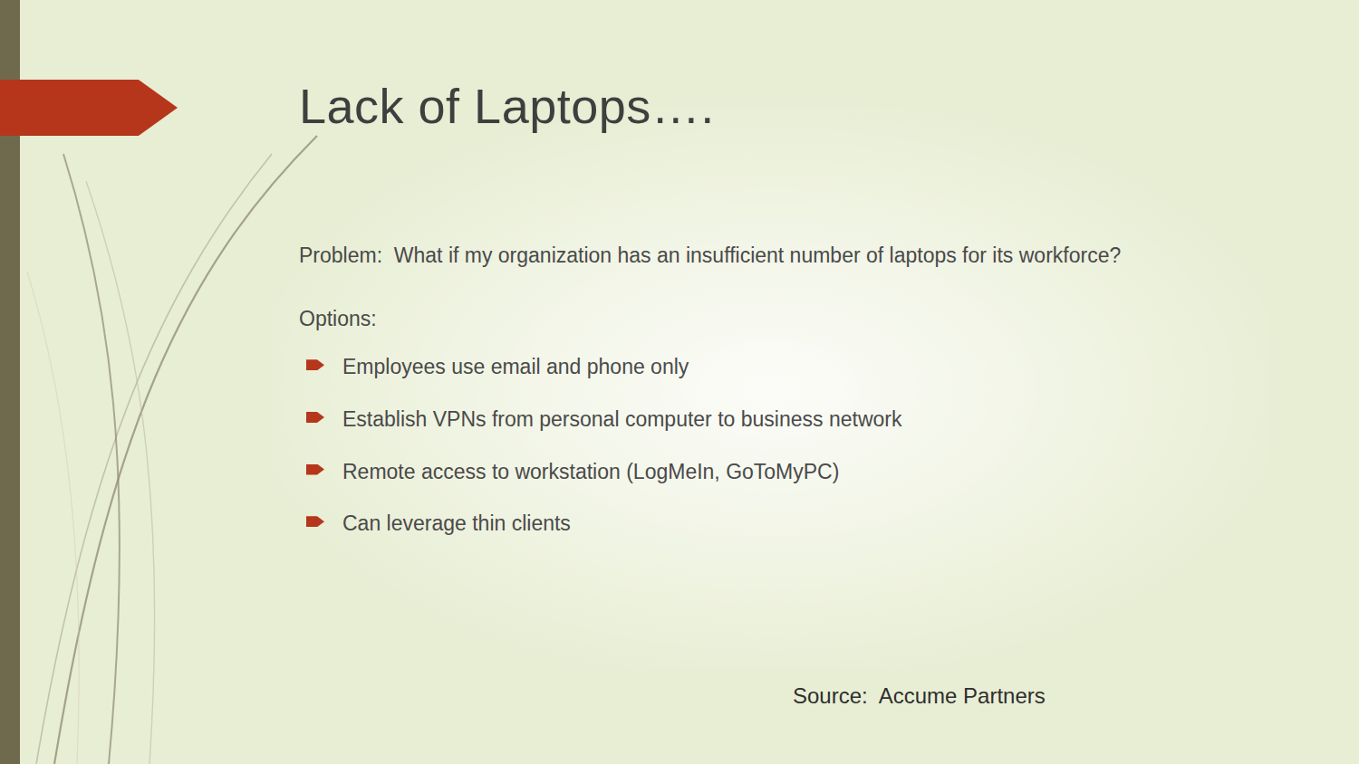Lack of Laptops….
Problem: What if my organization has an insufficient number of laptops for its workforce?
Options:
Employees use email and phone only
Establish VPNs from personal computer to business network
Remote access to workstation (LogMeIn, GoToMyPC)
Can leverage thin clients
Source: Accume Partners